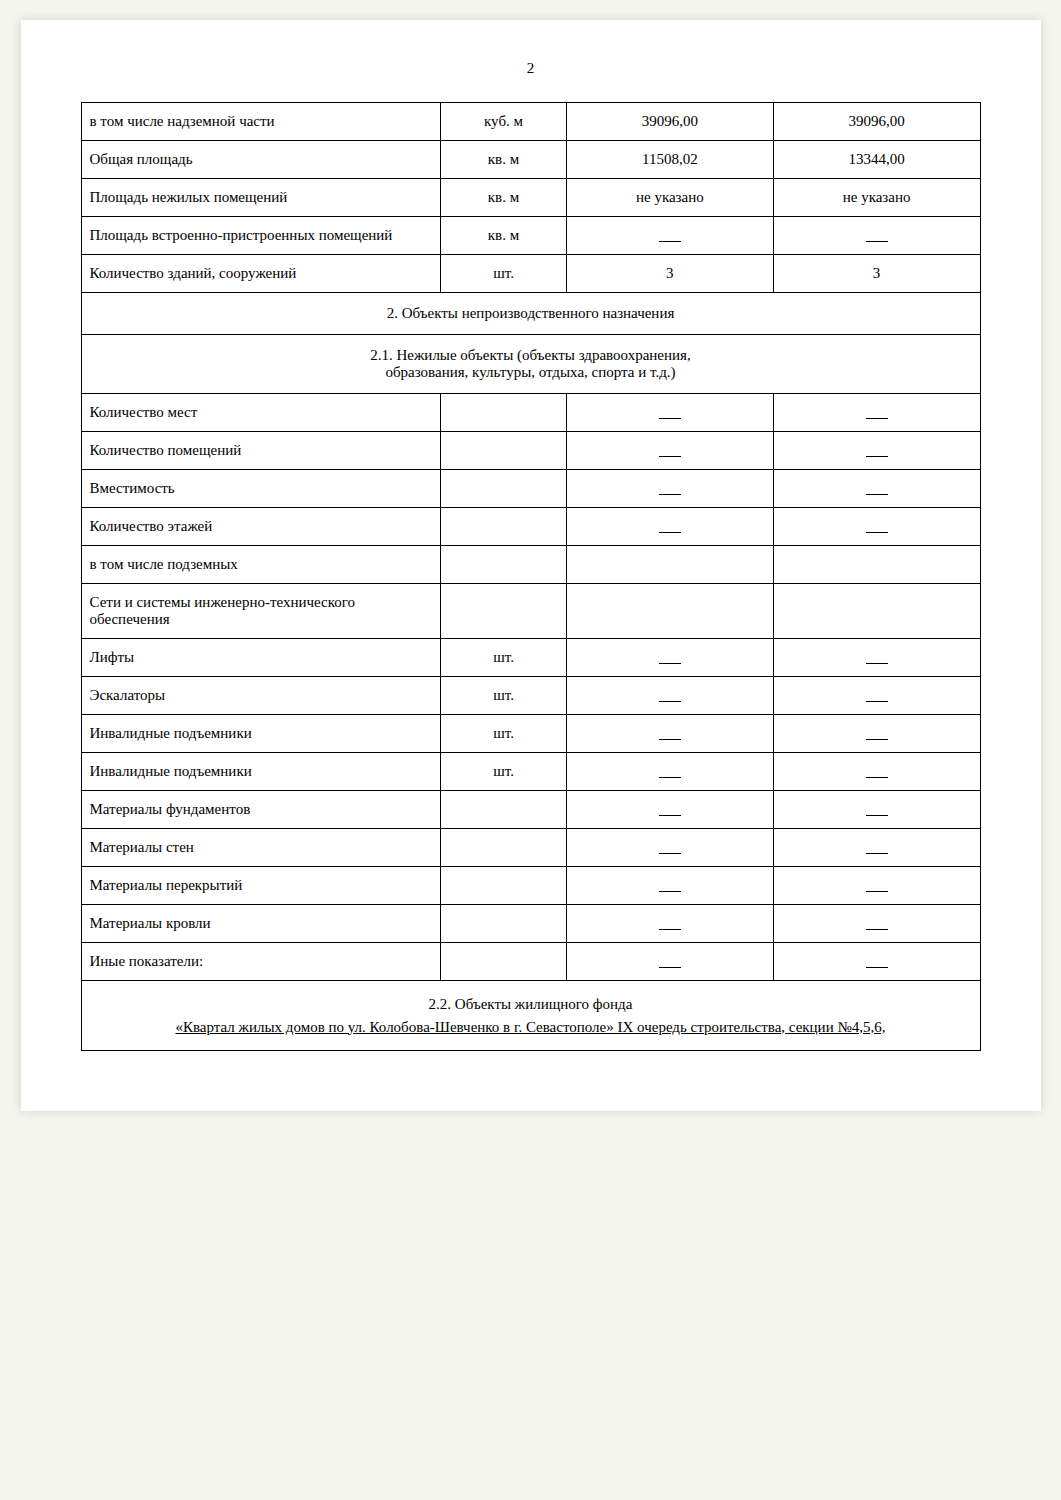2
| в том числе надземной части | куб. м | 39096,00 | 39096,00 |
| Общая площадь | кв. м | 11508,02 | 13344,00 |
| Площадь нежилых помещений | кв. м | не указано | не указано |
| Площадь встроенно-пристроенных помещений | кв. м | | |
| Количество зданий, сооружений | шт. | 3 | 3 |
| 2. Объекты непроизводственного назначения |
| 2.1. Нежилые объекты (объекты здравоохранения, образования, культуры, отдыха, спорта и т.д.) |
| Количество мест | | | |
| Количество помещений | | | |
| Вместимость | | | |
| Количество этажей | | | |
| в том числе подземных | | | |
| Сети и системы инженерно-технического обеспечения | | | |
| Лифты | шт. | | |
| Эскалаторы | шт. | | |
| Инвалидные подъемники | шт. | | |
| Инвалидные подъемники | шт. | | |
| Материалы фундаментов | | | |
| Материалы стен | | | |
| Материалы перекрытий | | | |
| Материалы кровли | | | |
| Иные показатели: | | | |
| 2.2. Объекты жилищного фонда «Квартал жилых домов по ул. Колобова-Шевченко в г. Севастополе» IX очередь строительства, секции №4,5,6, |